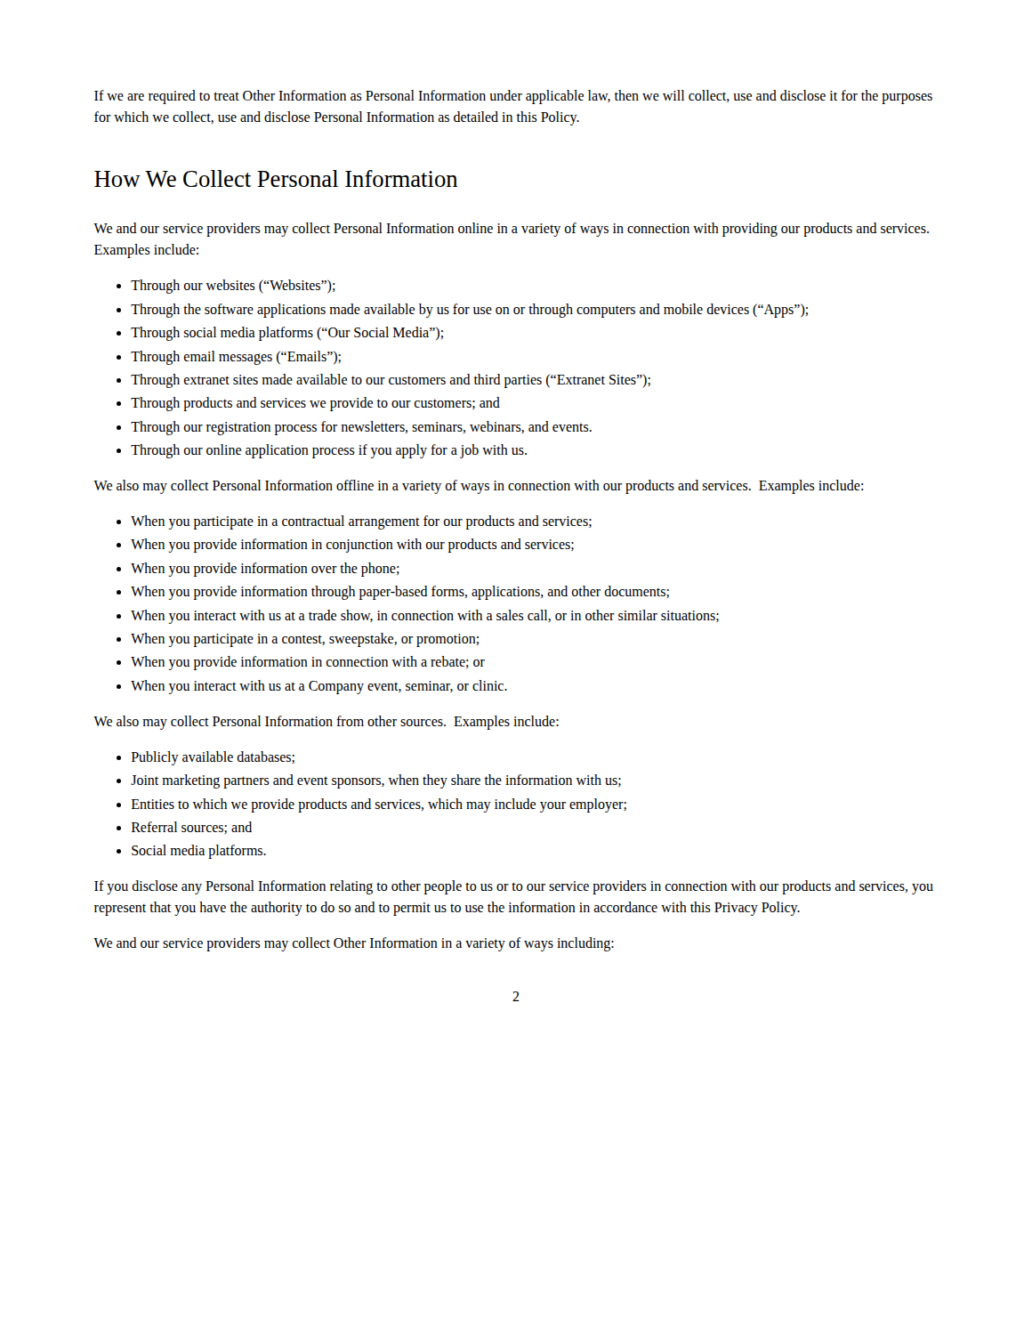If we are required to treat Other Information as Personal Information under applicable law, then we will collect, use and disclose it for the purposes for which we collect, use and disclose Personal Information as detailed in this Policy.
How We Collect Personal Information
We and our service providers may collect Personal Information online in a variety of ways in connection with providing our products and services. Examples include:
Through our websites (“Websites”);
Through the software applications made available by us for use on or through computers and mobile devices (“Apps”);
Through social media platforms (“Our Social Media”);
Through email messages (“Emails”);
Through extranet sites made available to our customers and third parties (“Extranet Sites”);
Through products and services we provide to our customers; and
Through our registration process for newsletters, seminars, webinars, and events.
Through our online application process if you apply for a job with us.
We also may collect Personal Information offline in a variety of ways in connection with our products and services. Examples include:
When you participate in a contractual arrangement for our products and services;
When you provide information in conjunction with our products and services;
When you provide information over the phone;
When you provide information through paper-based forms, applications, and other documents;
When you interact with us at a trade show, in connection with a sales call, or in other similar situations;
When you participate in a contest, sweepstake, or promotion;
When you provide information in connection with a rebate; or
When you interact with us at a Company event, seminar, or clinic.
We also may collect Personal Information from other sources. Examples include:
Publicly available databases;
Joint marketing partners and event sponsors, when they share the information with us;
Entities to which we provide products and services, which may include your employer;
Referral sources; and
Social media platforms.
If you disclose any Personal Information relating to other people to us or to our service providers in connection with our products and services, you represent that you have the authority to do so and to permit us to use the information in accordance with this Privacy Policy.
We and our service providers may collect Other Information in a variety of ways including:
2